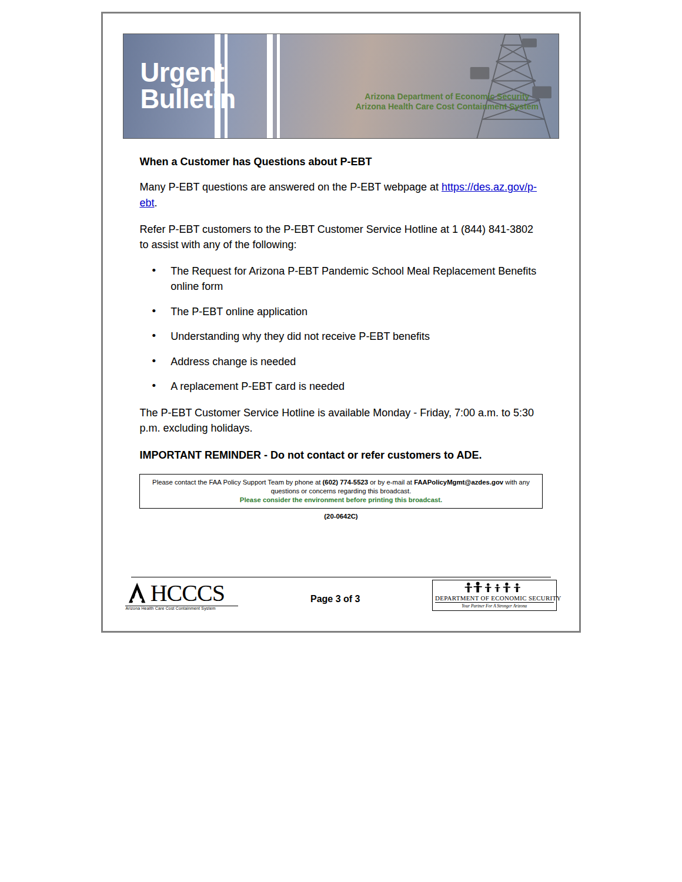Urgent
Bulletin
Arizona Department of Economic Security
Arizona Health Care Cost Containment System
When a Customer has Questions about P-EBT
Many P-EBT questions are answered on the P-EBT webpage at https://des.az.gov/p-ebt.
Refer P-EBT customers to the P-EBT Customer Service Hotline at 1 (844) 841-3802 to assist with any of the following:
The Request for Arizona P-EBT Pandemic School Meal Replacement Benefits online form
The P-EBT online application
Understanding why they did not receive P-EBT benefits
Address change is needed
A replacement P-EBT card is needed
The P-EBT Customer Service Hotline is available Monday - Friday, 7:00 a.m. to 5:30 p.m. excluding holidays.
IMPORTANT REMINDER - Do not contact or refer customers to ADE.
Please contact the FAA Policy Support Team by phone at (602) 774-5523 or by e-mail at FAAPolicyMgmt@azdes.gov with any questions or concerns regarding this broadcast.
Please consider the environment before printing this broadcast.
(20-0642C)
HCCCS
Arizona Health Care Cost Containment System
Page 3 of 3
DEPARTMENT OF ECONOMIC SECURITY
Your Partner For A Stronger Arizona